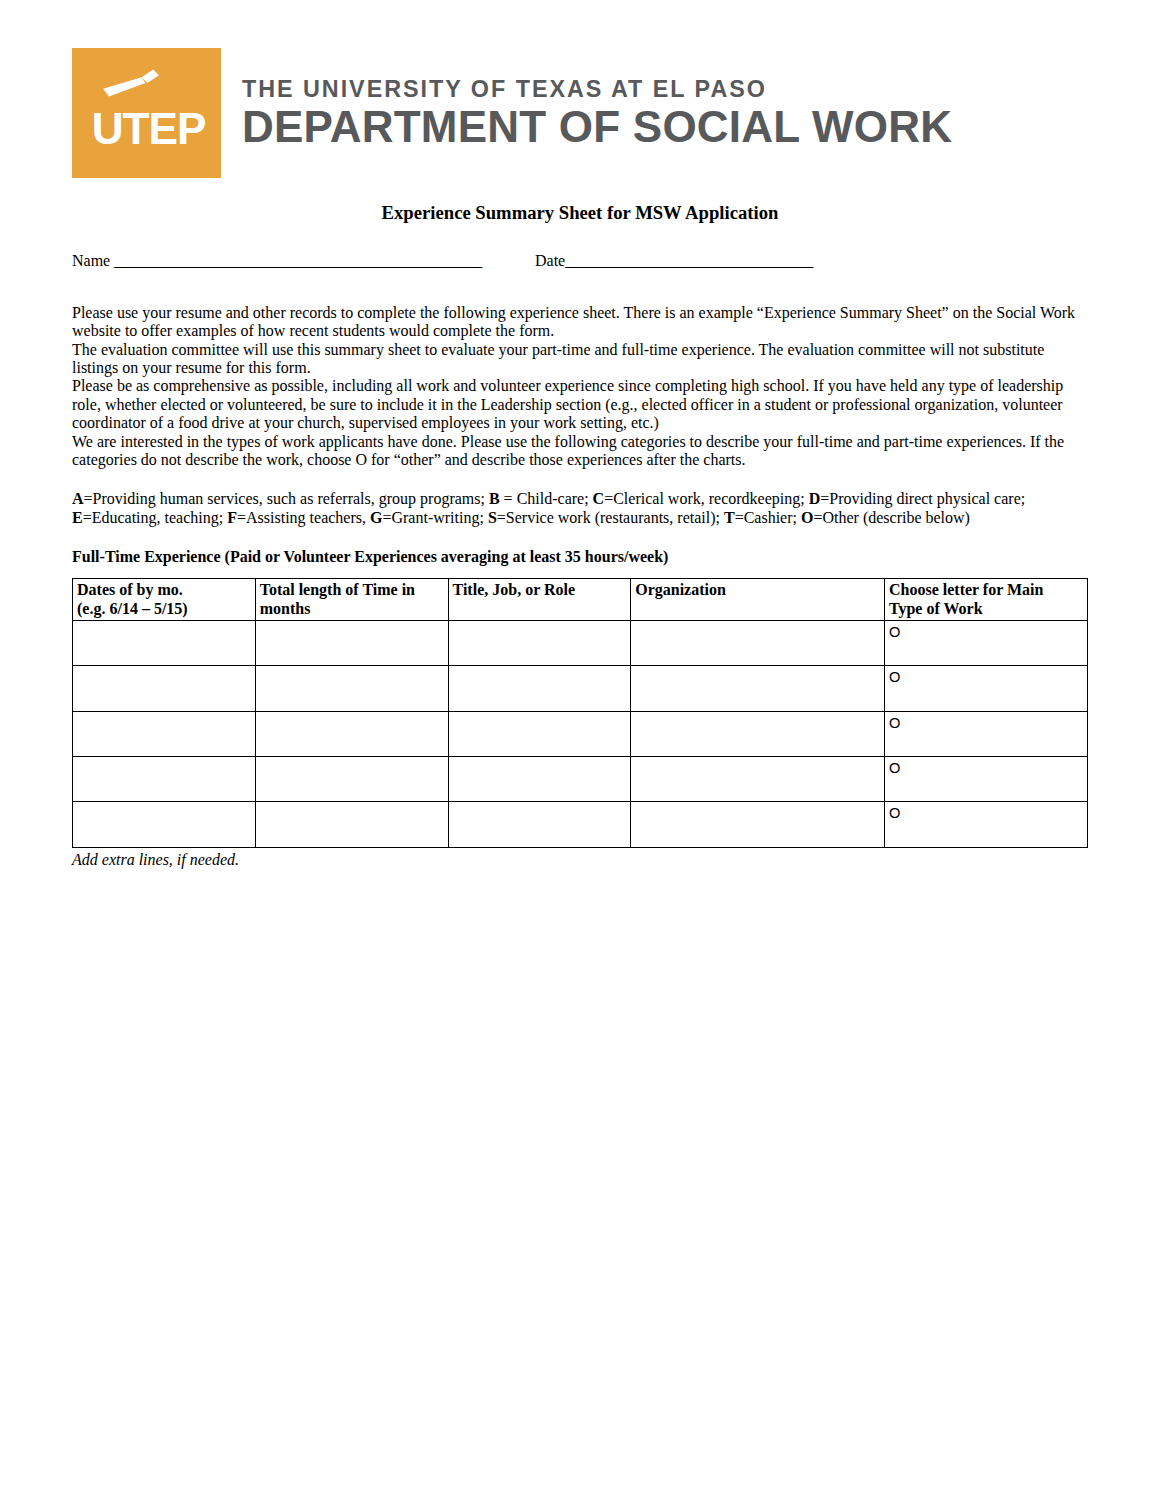UTEP
THE UNIVERSITY OF TEXAS AT EL PASO
DEPARTMENT OF SOCIAL WORK
Experience Summary Sheet for MSW Application
Name ______________________________________________ Date_______________________________
Please use your resume and other records to complete the following experience sheet. There is an example “Experience Summary Sheet” on the Social Work website to offer examples of how recent students would complete the form.
The evaluation committee will use this summary sheet to evaluate your part-time and full-time experience. The evaluation committee will not substitute listings on your resume for this form.
Please be as comprehensive as possible, including all work and volunteer experience since completing high school. If you have held any type of leadership role, whether elected or volunteered, be sure to include it in the Leadership section (e.g., elected officer in a student or professional organization, volunteer coordinator of a food drive at your church, supervised employees in your work setting, etc.)
We are interested in the types of work applicants have done. Please use the following categories to describe your full-time and part-time experiences. If the categories do not describe the work, choose O for “other” and describe those experiences after the charts.
A=Providing human services, such as referrals, group programs; B = Child-care; C=Clerical work, recordkeeping; D=Providing direct physical care; E=Educating, teaching; F=Assisting teachers, G=Grant-writing; S=Service work (restaurants, retail); T=Cashier; O=Other (describe below)
Full-Time Experience (Paid or Volunteer Experiences averaging at least 35 hours/week)
| Dates of by mo. (e.g. 6/14 – 5/15) | Total length of Time in months | Title, Job, or Role | Organization | Choose letter for Main Type of Work |
| --- | --- | --- | --- | --- |
| | | | | O |
| | | | | O |
| | | | | O |
| | | | | O |
| | | | | O |
Add extra lines, if needed.